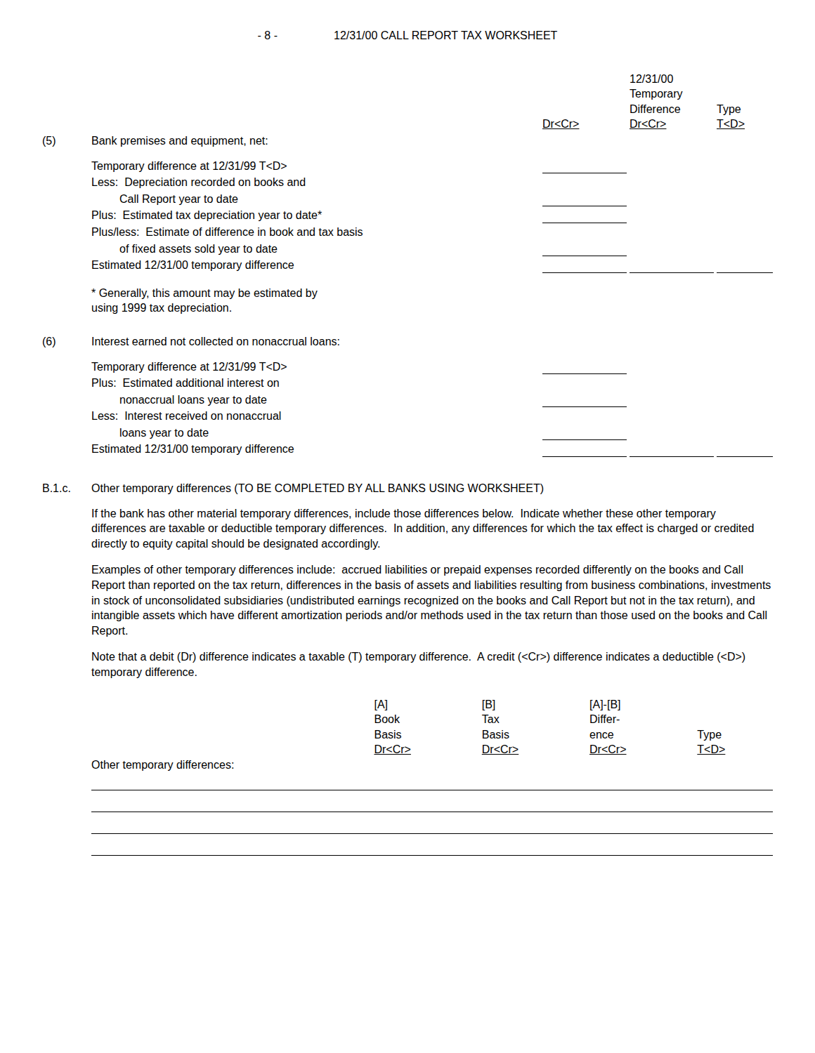- 8 - 12/31/00 CALL REPORT TAX WORKSHEET
Dr<Cr> 12/31/00 Temporary Difference Dr<Cr> Type T<D>
(5) Bank premises and equipment, net:
Temporary difference at 12/31/99 T<D>
Less: Depreciation recorded on books and
Call Report year to date
Plus: Estimated tax depreciation year to date*
Plus/less: Estimate of difference in book and tax basis
of fixed assets sold year to date
Estimated 12/31/00 temporary difference
* Generally, this amount may be estimated by
using 1999 tax depreciation.
(6) Interest earned not collected on nonaccrual loans:
Temporary difference at 12/31/99 T<D>
Plus: Estimated additional interest on
nonaccrual loans year to date
Less: Interest received on nonaccrual
loans year to date
Estimated 12/31/00 temporary difference
B.1.c. Other temporary differences (TO BE COMPLETED BY ALL BANKS USING WORKSHEET)
If the bank has other material temporary differences, include those differences below. Indicate whether these other temporary differences are taxable or deductible temporary differences. In addition, any differences for which the tax effect is charged or credited directly to equity capital should be designated accordingly.
Examples of other temporary differences include: accrued liabilities or prepaid expenses recorded differently on the books and Call Report than reported on the tax return, differences in the basis of assets and liabilities resulting from business combinations, investments in stock of unconsolidated subsidiaries (undistributed earnings recognized on the books and Call Report but not in the tax return), and intangible assets which have different amortization periods and/or methods used in the tax return than those used on the books and Call Report.
Note that a debit (Dr) difference indicates a taxable (T) temporary difference. A credit (<Cr>) difference indicates a deductible (<D>) temporary difference.
| | [A] Book Basis Dr<Cr> | [B] Tax Basis Dr<Cr> | [A]-[B] Differ- ence Dr<Cr> | Type T<D> |
| --- | --- | --- | --- | --- |
| Other temporary differences: | | | | |